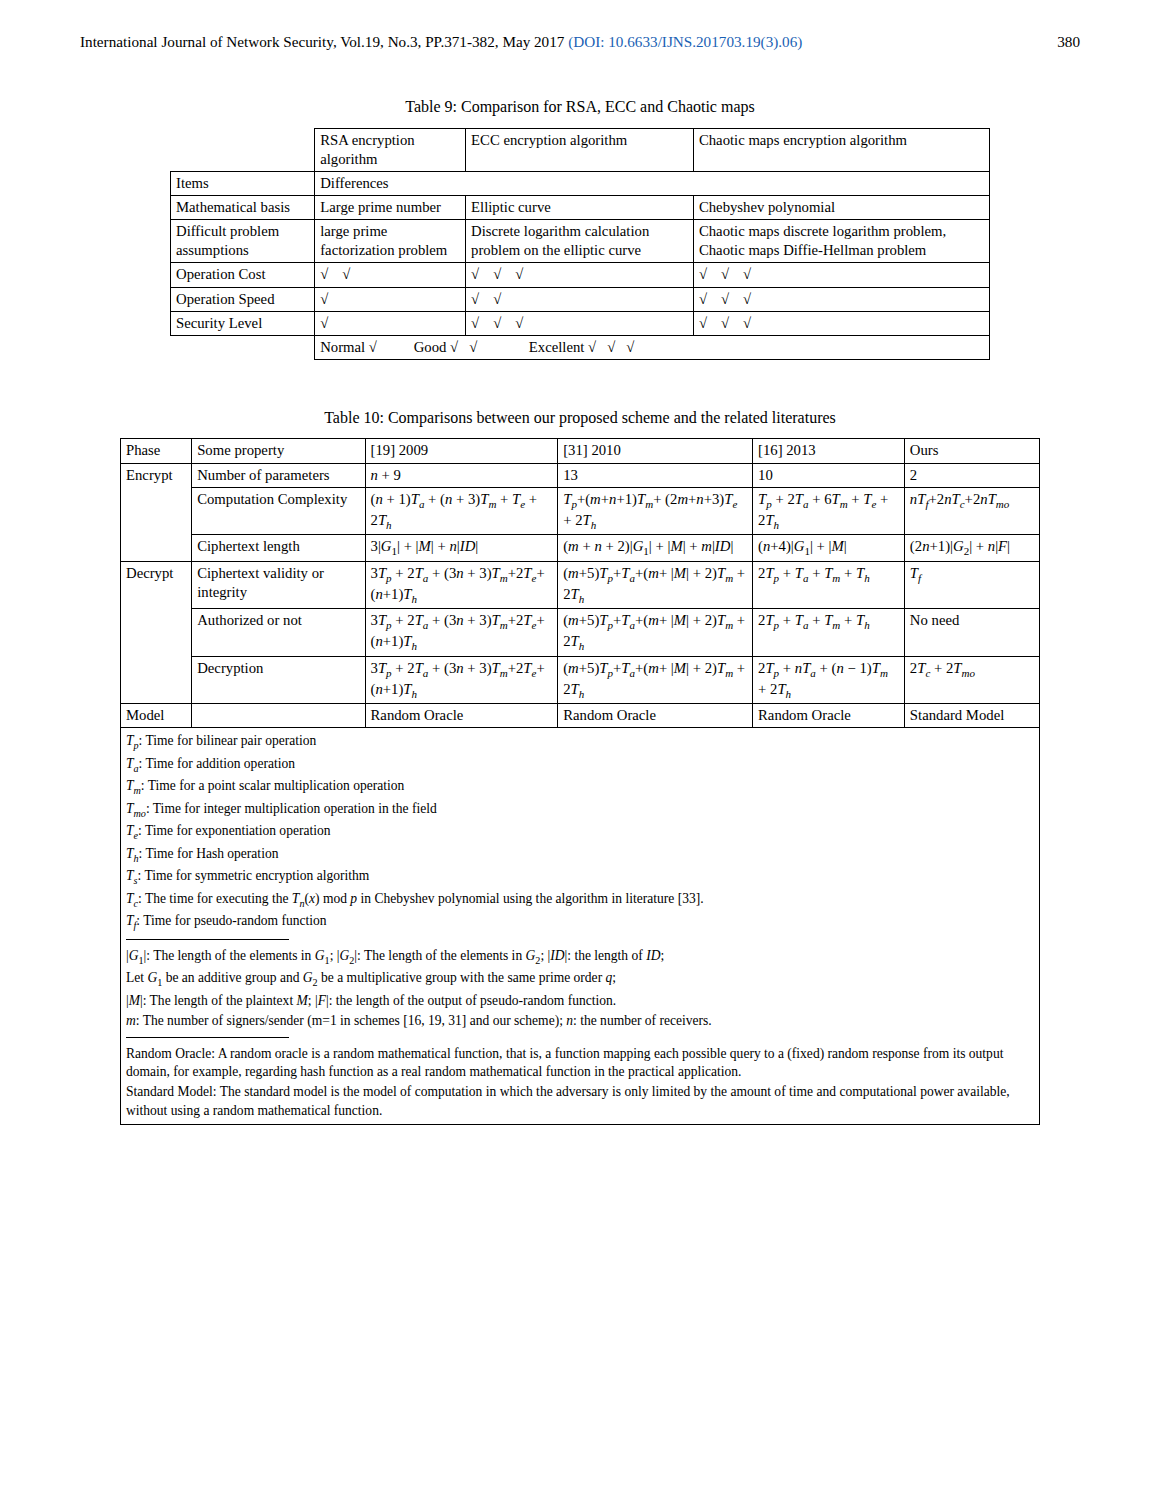International Journal of Network Security, Vol.19, No.3, PP.371-382, May 2017 (DOI: 10.6633/IJNS.201703.19(3).06)
380
Table 9: Comparison for RSA, ECC and Chaotic maps
| | RSA encryption algorithm | ECC encryption algorithm | Chaotic maps encryption algorithm |
| Items | Differences |
| Mathematical basis | Large prime number | Elliptic curve | Chebyshev polynomial |
| Difficult problem assumptions | large prime factorization problem | Discrete logarithm calculation problem on the elliptic curve | Chaotic maps discrete logarithm problem, Chaotic maps Diffie-Hellman problem |
| Operation Cost | √ √ | √ √ √ | √ √ √ |
| Operation Speed | √ | √ √ | √ √ √ |
| Security Level | √ | √ √ √ | √ √ √ |
| | Normal √ Good √ √ Excellent √ √ √ |
Table 10: Comparisons between our proposed scheme and the related literatures
| Phase | Some property | [19] 2009 | [31] 2010 | [16] 2013 | Ours |
| Encrypt | Number of parameters | n + 9 | 13 | 10 | 2 |
| Computation Complexity | ( n + 1) T a + ( n + 3) T m + T e + 2 T h | T p +( m + n +1) T m + (2 m + n +3) T e + 2 T h | T p + 2 T a + 6 T m + T e + 2 T h | nT f +2 nT c +2 nT mo |
| Ciphertext length | 3/ G 1 / + / M / + n / ID / | ( m + n + 2)/ G 1 / + / M / + m / ID / | ( n +4)/ G 1 / + / M / | (2 n +1)/ G 2 / + n / F / |
| Decrypt | Ciphertext validity or integrity | 3 T p + 2 T a + (3 n + 3) T m +2 T e +( n +1) T h | ( m +5) T p + T a +( m + / M / + 2) T m + 2 T h | 2 T p + T a + T m + T h | T f |
| Authorized or not | 3 T p + 2 T a + (3 n + 3) T m +2 T e +( n +1) T h | ( m +5) T p + T a +( m + / M / + 2) T m + 2 T h | 2 T p + T a + T m + T h | No need |
| Decryption | 3 T p + 2 T a + (3 n + 3) T m +2 T e +( n +1) T h | ( m +5) T p + T a +( m + / M / + 2) T m + 2 T h | 2 T p + nT a + ( n − 1) T m + 2 T h | 2 T c + 2 T mo |
| Model | | Random Oracle | Random Oracle | Random Oracle | Standard Model |
| T p : Time for bilinear pair operation T a : Time for addition operation T m : Time for a point scalar multiplication operation T mo : Time for integer multiplication operation in the field T e : Time for exponentiation operation T h : Time for Hash operation T s : Time for symmetric encryption algorithm T c : The time for executing the T n ( x ) mod p in Chebyshev polynomial using the algorithm in literature [33]. T f : Time for pseudo-random function / G 1 /: The length of the elements in G 1 ; / G 2 /: The length of the elements in G 2 ; / ID /: the length of ID ; Let G 1 be an additive group and G 2 be a multiplicative group with the same prime order q ; / M /: The length of the plaintext M ; / F /: the length of the output of pseudo-random function. m : The number of signers/sender (m=1 in schemes [16, 19, 31] and our scheme); n : the number of receivers. Random Oracle: A random oracle is a random mathematical function, that is, a function mapping each possible query to a (fixed) random response from its output domain, for example, regarding hash function as a real random mathematical function in the practical application. Standard Model: The standard model is the model of computation in which the adversary is only limited by the amount of time and computational power available, without using a random mathematical function. |